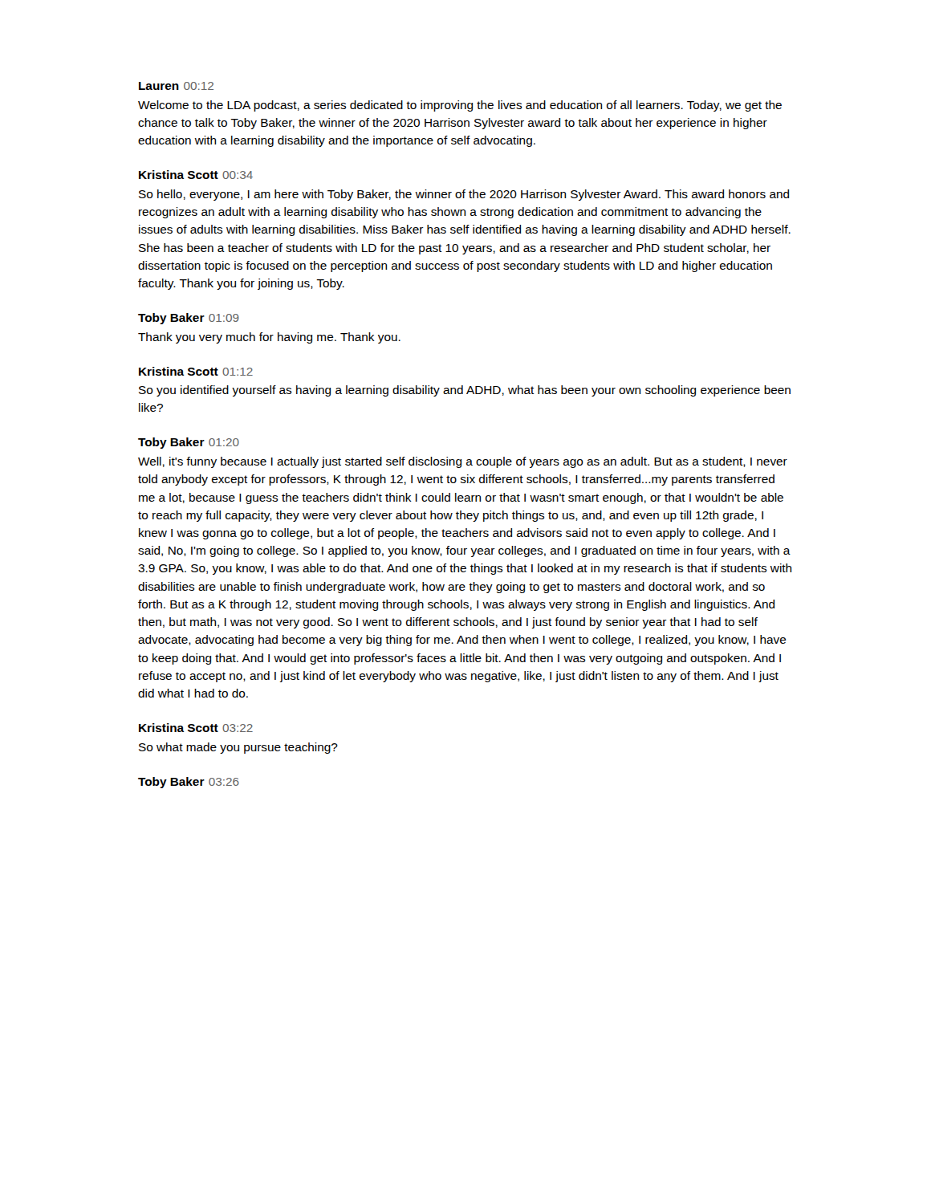Lauren 00:12
Welcome to the LDA podcast, a series dedicated to improving the lives and education of all learners. Today, we get the chance to talk to Toby Baker, the winner of the 2020 Harrison Sylvester award to talk about her experience in higher education with a learning disability and the importance of self advocating.
Kristina Scott 00:34
So hello, everyone, I am here with Toby Baker, the winner of the 2020 Harrison Sylvester Award. This award honors and recognizes an adult with a learning disability who has shown a strong dedication and commitment to advancing the issues of adults with learning disabilities. Miss Baker has self identified as having a learning disability and ADHD herself. She has been a teacher of students with LD for the past 10 years, and as a researcher and PhD student scholar, her dissertation topic is focused on the perception and success of post secondary students with LD and higher education faculty. Thank you for joining us, Toby.
Toby Baker 01:09
Thank you very much for having me. Thank you.
Kristina Scott 01:12
So you identified yourself as having a learning disability and ADHD, what has been your own schooling experience been like?
Toby Baker 01:20
Well, it's funny because I actually just started self disclosing a couple of years ago as an adult. But as a student, I never told anybody except for professors, K through 12, I went to six different schools, I transferred...my parents transferred me a lot, because I guess the teachers didn't think I could learn or that I wasn't smart enough, or that I wouldn't be able to reach my full capacity, they were very clever about how they pitch things to us, and, and even up till 12th grade, I knew I was gonna go to college, but a lot of people, the teachers and advisors said not to even apply to college. And I said, No, I'm going to college. So I applied to, you know, four year colleges, and I graduated on time in four years, with a 3.9 GPA. So, you know, I was able to do that. And one of the things that I looked at in my research is that if students with disabilities are unable to finish undergraduate work, how are they going to get to masters and doctoral work, and so forth. But as a K through 12, student moving through schools, I was always very strong in English and linguistics. And then, but math, I was not very good. So I went to different schools, and I just found by senior year that I had to self advocate, advocating had become a very big thing for me. And then when I went to college, I realized, you know, I have to keep doing that. And I would get into professor's faces a little bit. And then I was very outgoing and outspoken. And I refuse to accept no, and I just kind of let everybody who was negative, like, I just didn't listen to any of them. And I just did what I had to do.
Kristina Scott 03:22
So what made you pursue teaching?
Toby Baker 03:26